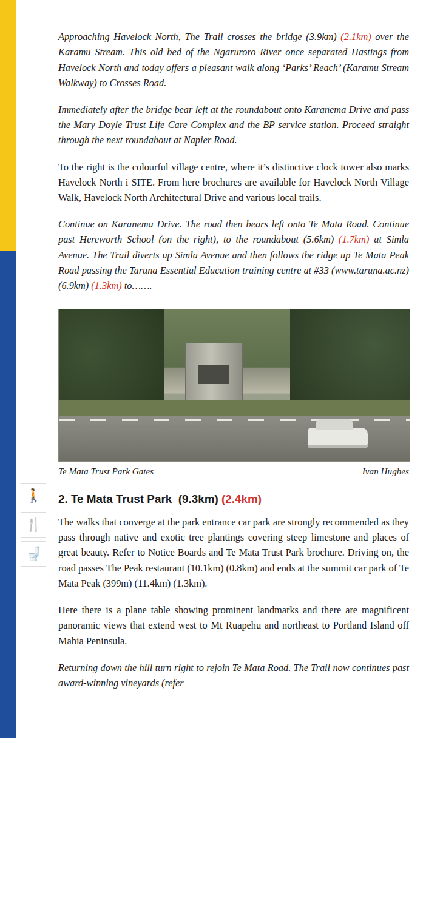Approaching Havelock North, The Trail crosses the bridge (3.9km) (2.1km) over the Karamu Stream. This old bed of the Ngaruroro River once separated Hastings from Havelock North and today offers a pleasant walk along ‘Parks’ Reach’ (Karamu Stream Walkway) to Crosses Road.
Immediately after the bridge bear left at the roundabout onto Karanema Drive and pass the Mary Doyle Trust Life Care Complex and the BP service station. Proceed straight through the next roundabout at Napier Road.
To the right is the colourful village centre, where it’s distinctive clock tower also marks Havelock North i SITE. From here brochures are available for Havelock North Village Walk, Havelock North Architectural Drive and various local trails.
Continue on Karanema Drive. The road then bears left onto Te Mata Road. Continue past Hereworth School (on the right), to the roundabout (5.6km) (1.7km) at Simla Avenue. The Trail diverts up Simla Avenue and then follows the ridge up Te Mata Peak Road passing the Taruna Essential Education training centre at #33 (www.taruna.ac.nz)(6.9km) (1.3km) to…….
Te Mata Trust Park Gates Ivan Hughes
🚶
🍴
🚽
2. Te Mata Trust Park (9.3km) (2.4km)
The walks that converge at the park entrance car park are strongly recommended as they pass through native and exotic tree plantings covering steep limestone and places of great beauty. Refer to Notice Boards and Te Mata Trust Park brochure. Driving on, the road passes The Peak restaurant (10.1km) (0.8km) and ends at the summit car park of Te Mata Peak (399m) (11.4km) (1.3km).
Here there is a plane table showing prominent landmarks and there are magnificent panoramic views that extend west to Mt Ruapehu and northeast to Portland Island off Mahia Peninsula.
Returning down the hill turn right to rejoin Te Mata Road. The Trail now continues past award-winning vineyards (refer